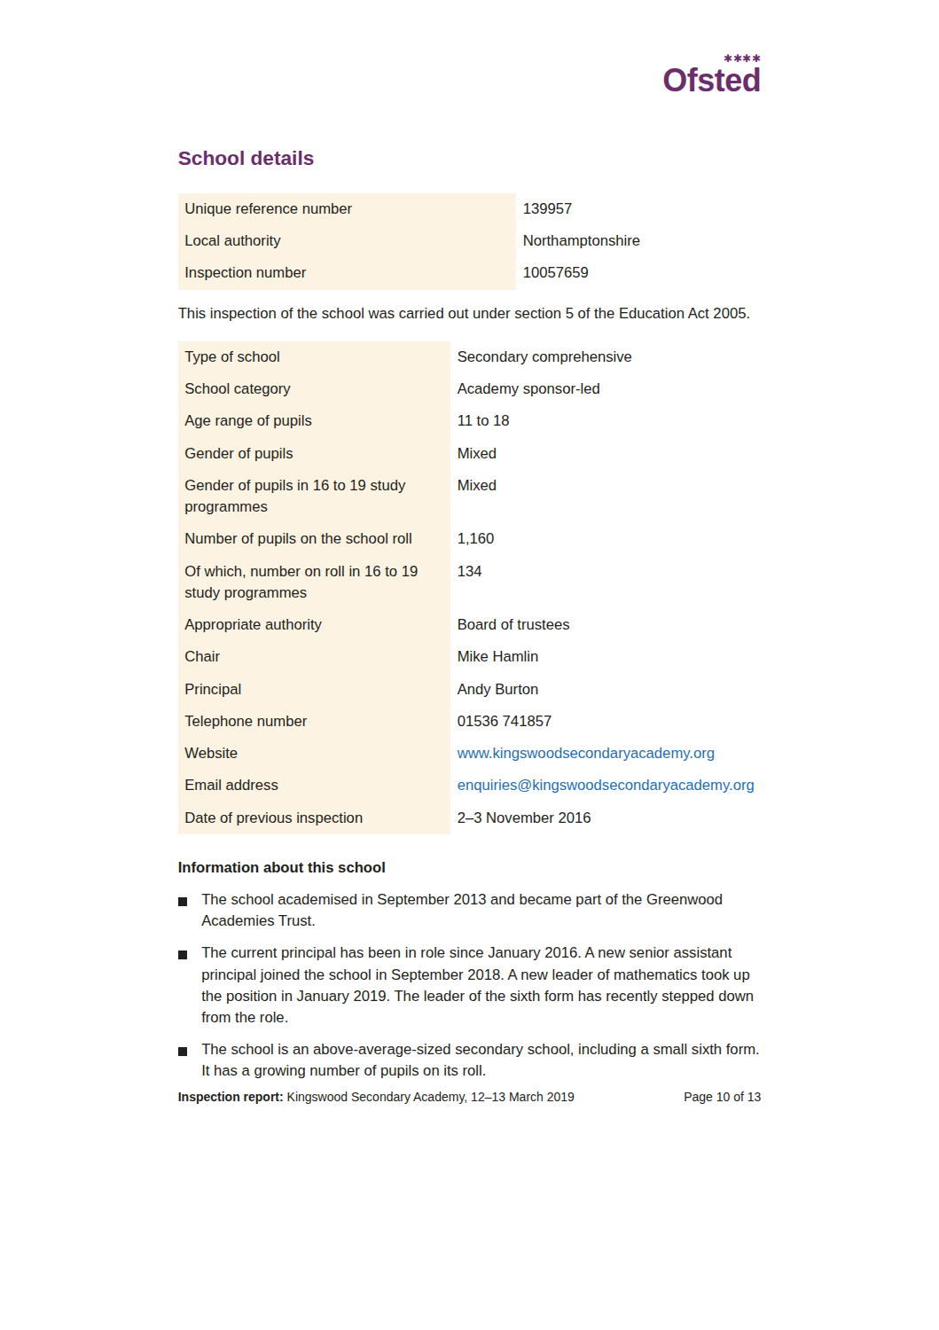✱✱✱✱ Ofsted
School details
| Unique reference number | 139957 |
| Local authority | Northamptonshire |
| Inspection number | 10057659 |
This inspection of the school was carried out under section 5 of the Education Act 2005.
| Type of school | Secondary comprehensive |
| School category | Academy sponsor-led |
| Age range of pupils | 11 to 18 |
| Gender of pupils | Mixed |
| Gender of pupils in 16 to 19 study programmes | Mixed |
| Number of pupils on the school roll | 1,160 |
| Of which, number on roll in 16 to 19 study programmes | 134 |
| Appropriate authority | Board of trustees |
| Chair | Mike Hamlin |
| Principal | Andy Burton |
| Telephone number | 01536 741857 |
| Website | www.kingswoodsecondaryacademy.org |
| Email address | enquiries@kingswoodsecondaryacademy.org |
| Date of previous inspection | 2–3 November 2016 |
Information about this school
The school academised in September 2013 and became part of the Greenwood Academies Trust.
The current principal has been in role since January 2016. A new senior assistant principal joined the school in September 2018. A new leader of mathematics took up the position in January 2019. The leader of the sixth form has recently stepped down from the role.
The school is an above-average-sized secondary school, including a small sixth form. It has a growing number of pupils on its roll.
Inspection report: Kingswood Secondary Academy, 12–13 March 2019 Page 10 of 13